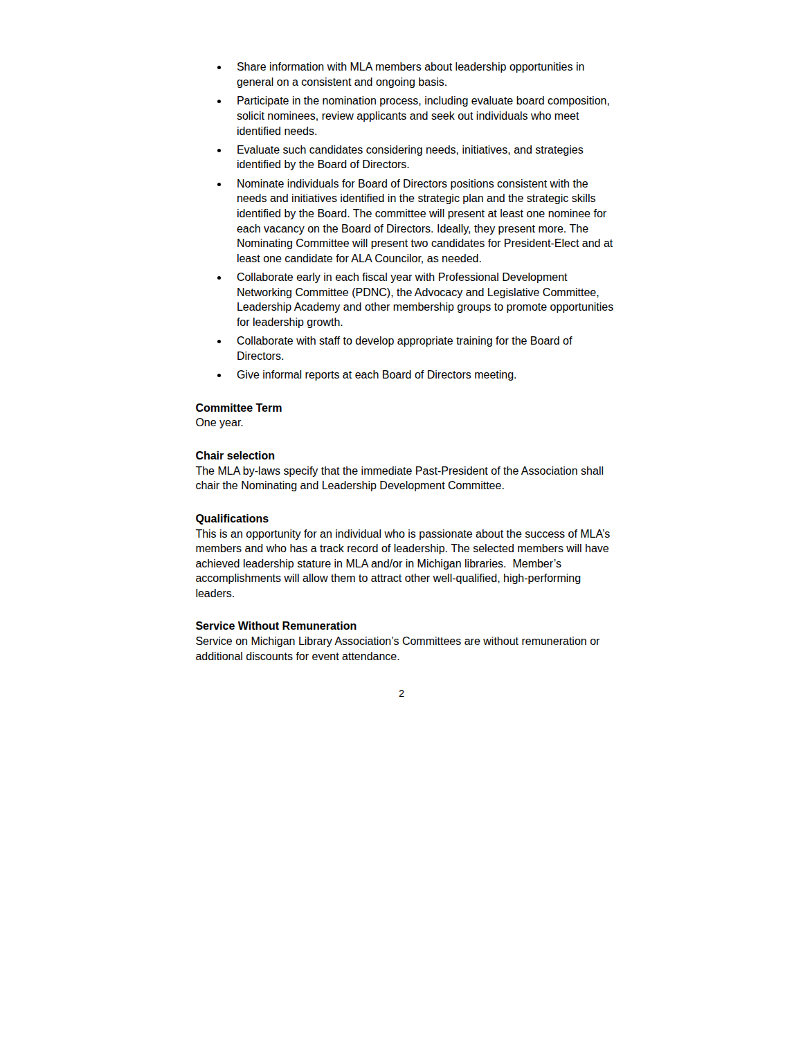Share information with MLA members about leadership opportunities in general on a consistent and ongoing basis.
Participate in the nomination process, including evaluate board composition, solicit nominees, review applicants and seek out individuals who meet identified needs.
Evaluate such candidates considering needs, initiatives, and strategies identified by the Board of Directors.
Nominate individuals for Board of Directors positions consistent with the needs and initiatives identified in the strategic plan and the strategic skills identified by the Board. The committee will present at least one nominee for each vacancy on the Board of Directors. Ideally, they present more. The Nominating Committee will present two candidates for President-Elect and at least one candidate for ALA Councilor, as needed.
Collaborate early in each fiscal year with Professional Development Networking Committee (PDNC), the Advocacy and Legislative Committee, Leadership Academy and other membership groups to promote opportunities for leadership growth.
Collaborate with staff to develop appropriate training for the Board of Directors.
Give informal reports at each Board of Directors meeting.
Committee Term
One year.
Chair selection
The MLA by-laws specify that the immediate Past-President of the Association shall chair the Nominating and Leadership Development Committee.
Qualifications
This is an opportunity for an individual who is passionate about the success of MLA’s members and who has a track record of leadership. The selected members will have achieved leadership stature in MLA and/or in Michigan libraries. Member’s accomplishments will allow them to attract other well-qualified, high-performing leaders.
Service Without Remuneration
Service on Michigan Library Association’s Committees are without remuneration or additional discounts for event attendance.
2